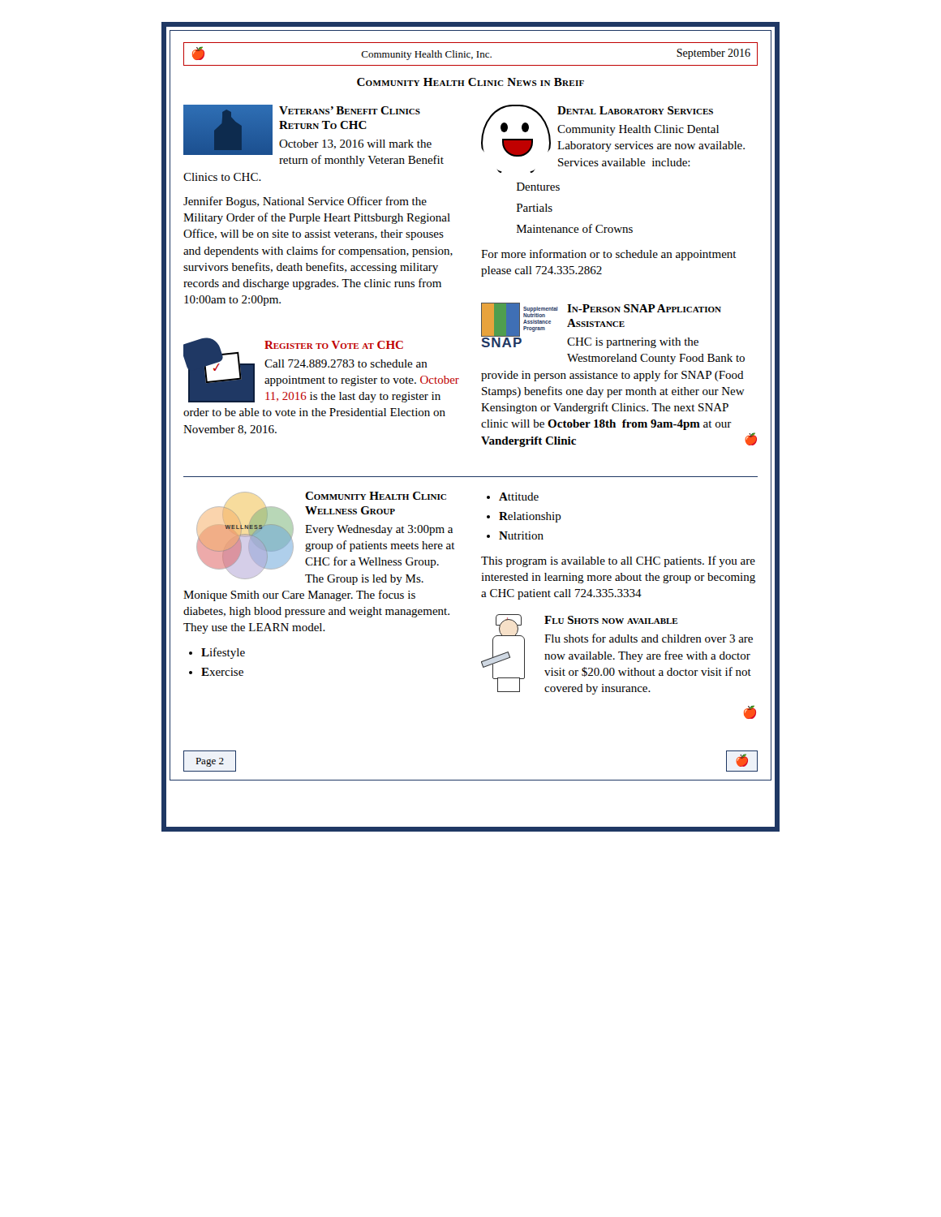🍎
Community Health Clinic, Inc.
September 2016
Community Health Clinic News in Breif
Veterans’ Benefit Clinics Return To CHC
October 13, 2016 will mark the return of monthly Veteran Benefit Clinics to CHC.
Jennifer Bogus, National Service Officer from the Military Order of the Purple Heart Pittsburgh Regional Office, will be on site to assist veterans, their spouses and dependents with claims for compensation, pension, survivors benefits, death benefits, accessing military records and discharge upgrades. The clinic runs from 10:00am to 2:00pm.
✓
Register to Vote at CHC
Call 724.889.2783 to schedule an appointment to register to vote. October 11, 2016 is the last day to register in order to be able to vote in the Presidential Election on November 8, 2016.
Dental Laboratory Services
Community Health Clinic Dental Laboratory services are now available. Services available include:
Dentures
Partials
Maintenance of Crowns
For more information or to schedule an appointment please call 724.335.2862
SNAP Supplemental
Nutrition
Assistance
Program
In-Person SNAP Application Assistance
CHC is partnering with the Westmoreland County Food Bank to provide in person assistance to apply for SNAP (Food Stamps) benefits one day per month at either our New Kensington or Vandergrift Clinics. The next SNAP clinic will be October 18th from 9am-4pm at our Vandergrift Clinic 🍎
WELLNESS
Community Health Clinic Wellness Group
Every Wednesday at 3:00pm a group of patients meets here at CHC for a Wellness Group. The Group is led by Ms. Monique Smith our Care Manager. The focus is diabetes, high blood pressure and weight management. They use the LEARN model.
Lifestyle
Exercise
Attitude
Relationship
Nutrition
This program is available to all CHC patients. If you are interested in learning more about the group or becoming a CHC patient call 724.335.3334
+
Flu Shots now available
Flu shots for adults and children over 3 are now available. They are free with a doctor visit or $20.00 without a doctor visit if not covered by insurance.
🍎
Page 2
🍎